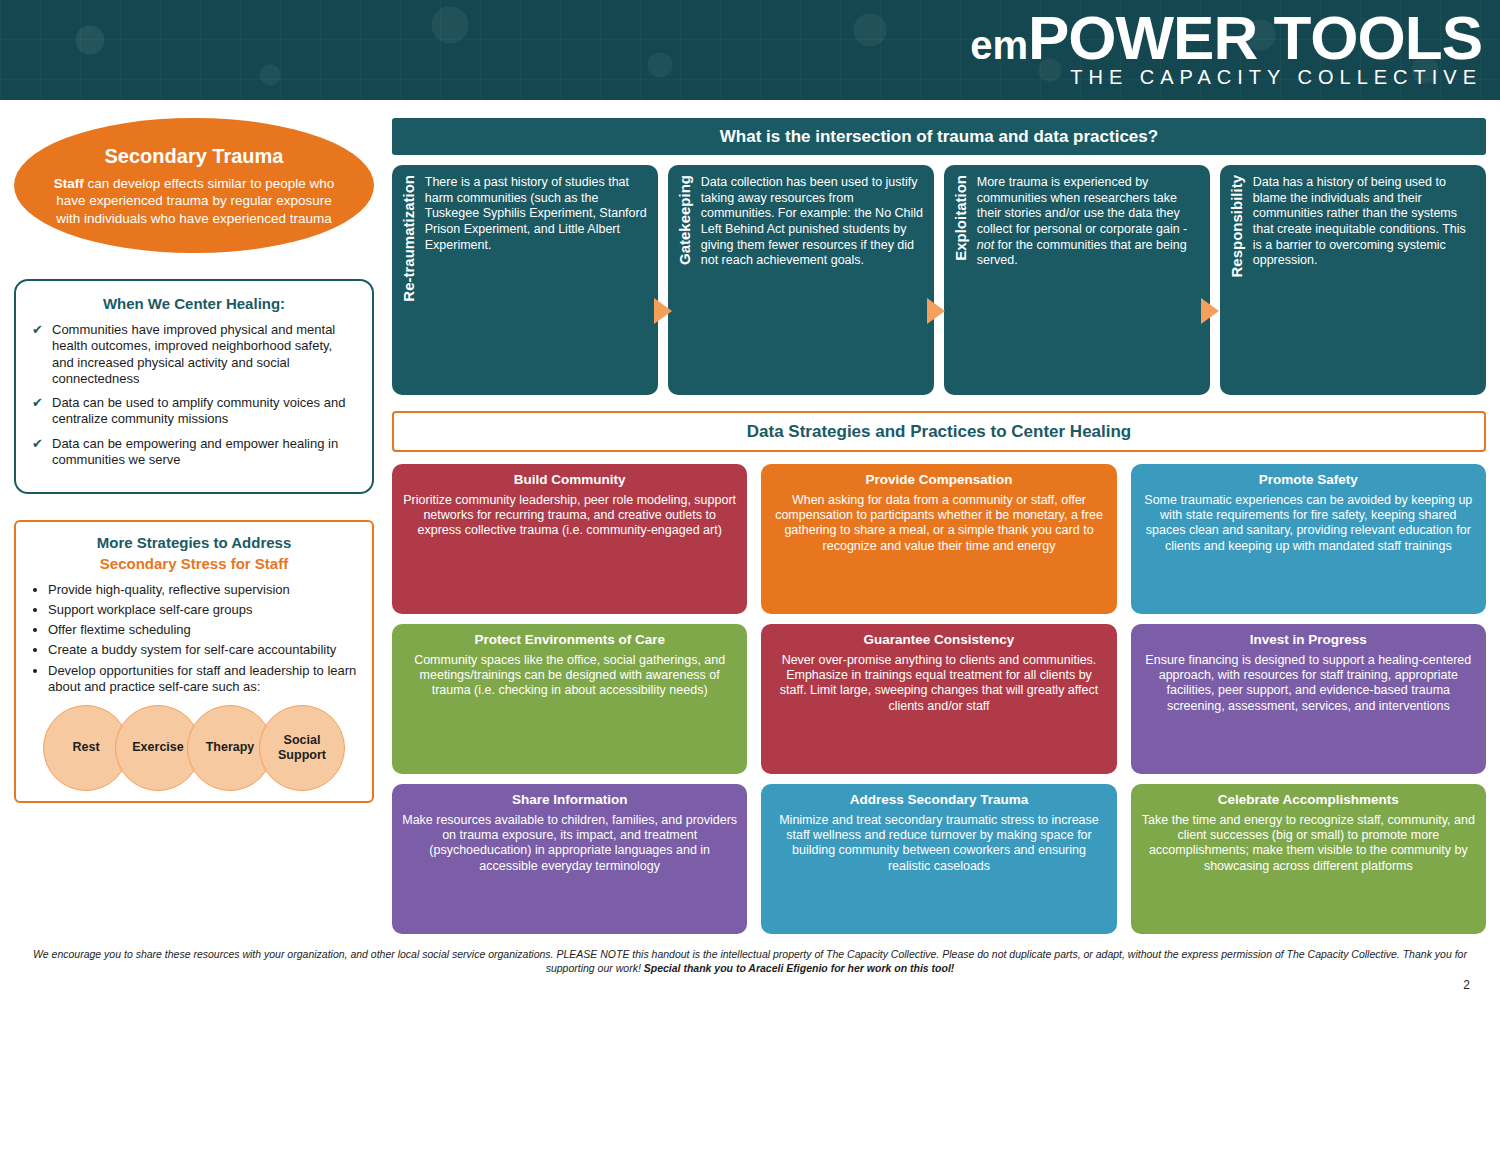em POWER TOOLS
THE CAPACITY COLLECTIVE
Secondary Trauma
Staff can develop effects similar to people who have experienced trauma by regular exposure with individuals who have experienced trauma
When We Center Healing:
Communities have improved physical and mental health outcomes, improved neighborhood safety, and increased physical activity and social connectedness
Data can be used to amplify community voices and centralize community missions
Data can be empowering and empower healing in communities we serve
More Strategies to Address
Secondary Stress for Staff
Provide high-quality, reflective supervision
Support workplace self-care groups
Offer flextime scheduling
Create a buddy system for self-care accountability
Develop opportunities for staff and leadership to learn about and practice self-care such as:
Rest
Exercise
Therapy
Social
Support
What is the intersection of trauma and data practices?
Re-traumatization
There is a past history of studies that harm communities (such as the Tuskegee Syphilis Experiment, Stanford Prison Experiment, and Little Albert Experiment.
Gatekeeping
Data collection has been used to justify taking away resources from communities. For example: the No Child Left Behind Act punished students by giving them fewer resources if they did not reach achievement goals.
Exploitation
More trauma is experienced by communities when researchers take their stories and/or use the data they collect for personal or corporate gain - not for the communities that are being served.
Responsibility
Data has a history of being used to blame the individuals and their communities rather than the systems that create inequitable conditions. This is a barrier to overcoming systemic oppression.
Data Strategies and Practices to Center Healing
Build Community
Prioritize community leadership, peer role modeling, support networks for recurring trauma, and creative outlets to express collective trauma (i.e. community-engaged art)
Provide Compensation
When asking for data from a community or staff, offer compensation to participants whether it be monetary, a free gathering to share a meal, or a simple thank you card to recognize and value their time and energy
Promote Safety
Some traumatic experiences can be avoided by keeping up with state requirements for fire safety, keeping shared spaces clean and sanitary, providing relevant education for clients and keeping up with mandated staff trainings
Protect Environments of Care
Community spaces like the office, social gatherings, and meetings/trainings can be designed with awareness of trauma (i.e. checking in about accessibility needs)
Guarantee Consistency
Never over-promise anything to clients and communities. Emphasize in trainings equal treatment for all clients by staff. Limit large, sweeping changes that will greatly affect clients and/or staff
Invest in Progress
Ensure financing is designed to support a healing-centered approach, with resources for staff training, appropriate facilities, peer support, and evidence-based trauma screening, assessment, services, and interventions
Share Information
Make resources available to children, families, and providers on trauma exposure, its impact, and treatment (psychoeducation) in appropriate languages and in accessible everyday terminology
Address Secondary Trauma
Minimize and treat secondary traumatic stress to increase staff wellness and reduce turnover by making space for building community between coworkers and ensuring realistic caseloads
Celebrate Accomplishments
Take the time and energy to recognize staff, community, and client successes (big or small) to promote more accomplishments; make them visible to the community by showcasing across different platforms
We encourage you to share these resources with your organization, and other local social service organizations. PLEASE NOTE this handout is the intellectual property of The Capacity Collective. Please do not duplicate parts, or adapt, without the express permission of The Capacity Collective. Thank you for supporting our work! Special thank you to Araceli Efigenio for her work on this tool!
2